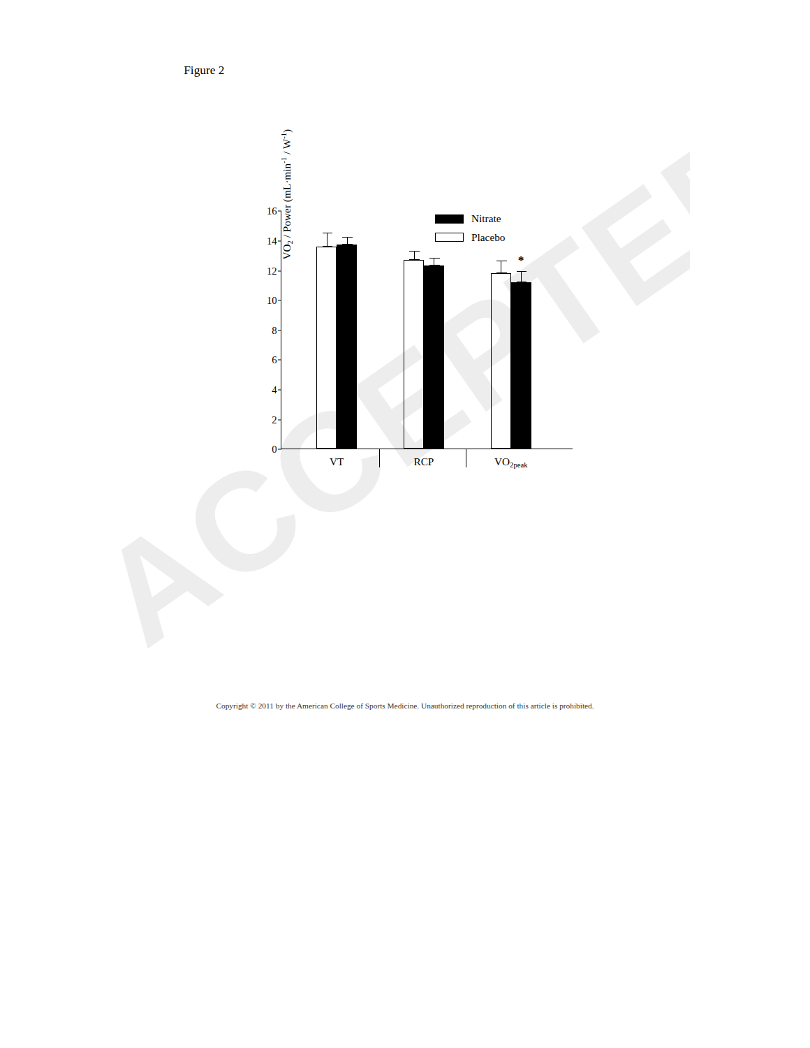Figure 2
ACCEPTED
Nitrate
Placebo
VO2 / Power (mL·min-1 / W-1)
0
2
4
6
8
10
12
14
16
Group 1: VT (placebo 13.6, nitrate 13.7)
VT
RCP
*
VO2peak
Copyright © 2011 by the American College of Sports Medicine. Unauthorized reproduction of this article is prohibited.